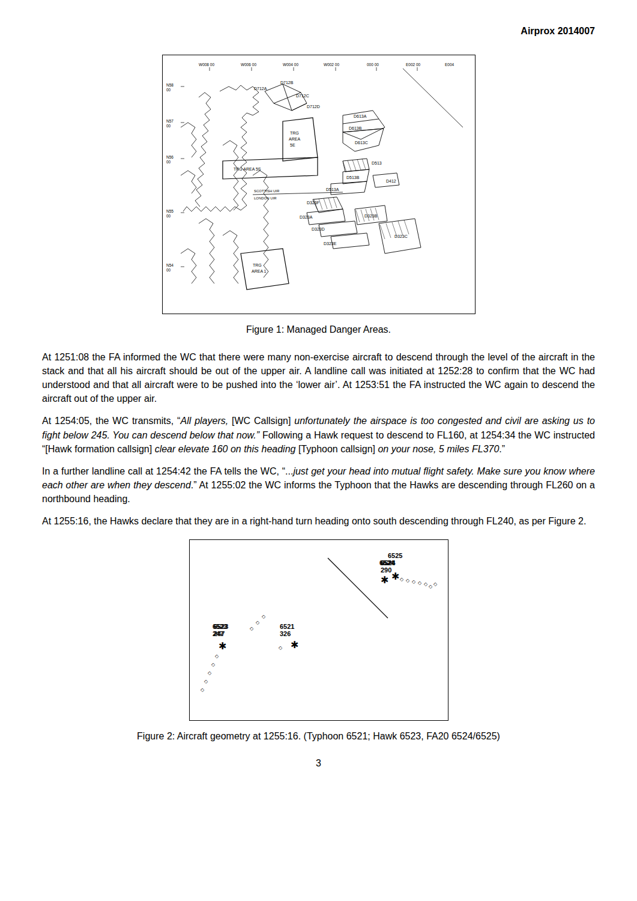Airprox 2014007
W008 00 W006 00 W004 00 W002 00 000 00 E002 00 E004 N58 00 N57 00 N56 00 N55 00 N54 00 D712A D712B D712C D712D D613A D613B D613C TRG AREA 5E TRG AREA 5S D513 D513B D513A D412 SCOTTISH UIR LONDON UIR D323F D323A D323D D323E D323B D323C TRG AREA 1
Figure 1: Managed Danger Areas.
At 1251:08 the FA informed the WC that there were many non-exercise aircraft to descend through the level of the aircraft in the stack and that all his aircraft should be out of the upper air. A landline call was initiated at 1252:28 to confirm that the WC had understood and that all aircraft were to be pushed into the ‘lower air’. At 1253:51 the FA instructed the WC again to descend the aircraft out of the upper air.
At 1254:05, the WC transmits, “All players, [WC Callsign] unfortunately the airspace is too congested and civil are asking us to fight below 245. You can descend below that now.” Following a Hawk request to descend to FL160, at 1254:34 the WC instructed “[Hawk formation callsign] clear elevate 160 on this heading [Typhoon callsign] on your nose, 5 miles FL370.”
In a further landline call at 1254:42 the FA tells the WC, “...just get your head into mutual flight safety. Make sure you know where each other are when they descend.” At 1255:02 the WC informs the Typhoon that the Hawks are descending through FL260 on a northbound heading.
At 1255:16, the Hawks declare that they are in a right-hand turn heading onto south descending through FL240, as per Figure 2.
6525 6524 6524 6524 290 ✱ ✱ ◇ ◇ ◇ ◇ ◇ ◇ ◇ 6521 326 ◇ ✱ 6523 247 6523 247 ✱ ◇ ◇ ◇ ◇ ◇ ◇ ◇ ◇
Figure 2: Aircraft geometry at 1255:16. (Typhoon 6521; Hawk 6523, FA20 6524/6525)
3